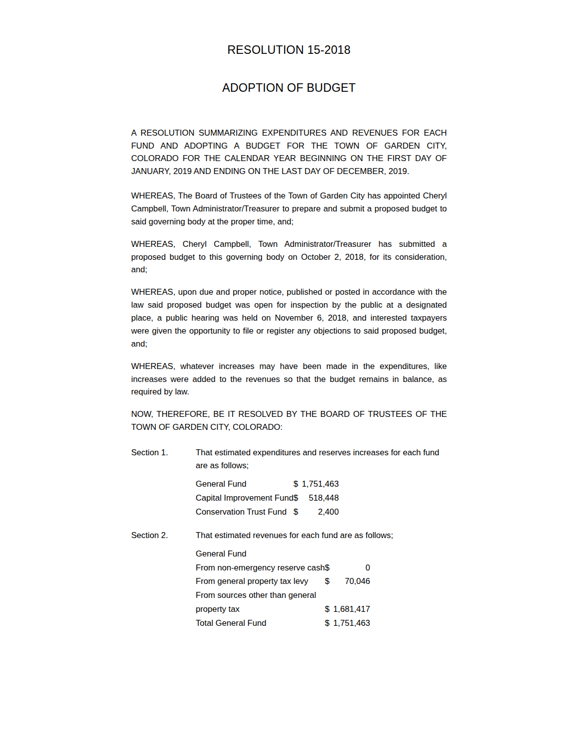RESOLUTION 15-2018
ADOPTION OF BUDGET
A RESOLUTION SUMMARIZING EXPENDITURES AND REVENUES FOR EACH FUND AND ADOPTING A BUDGET FOR THE TOWN OF GARDEN CITY, COLORADO FOR THE CALENDAR YEAR BEGINNING ON THE FIRST DAY OF JANUARY, 2019 AND ENDING ON THE LAST DAY OF DECEMBER, 2019.
WHEREAS, The Board of Trustees of the Town of Garden City has appointed Cheryl Campbell, Town Administrator/Treasurer to prepare and submit a proposed budget to said governing body at the proper time, and;
WHEREAS, Cheryl Campbell, Town Administrator/Treasurer has submitted a proposed budget to this governing body on October 2, 2018, for its consideration, and;
WHEREAS, upon due and proper notice, published or posted in accordance with the law said proposed budget was open for inspection by the public at a designated place, a public hearing was held on November 6, 2018, and interested taxpayers were given the opportunity to file or register any objections to said proposed budget, and;
WHEREAS, whatever increases may have been made in the expenditures, like increases were added to the revenues so that the budget remains in balance, as required by law.
NOW, THEREFORE, BE IT RESOLVED BY THE BOARD OF TRUSTEES OF THE TOWN OF GARDEN CITY, COLORADO:
Section 1.
That estimated expenditures and reserves increases for each fund are as follows;
| General Fund | $ | 1,751,463 |
| Capital Improvement Fund | $ | 518,448 |
| Conservation Trust Fund | $ | 2,400 |
Section 2.
That estimated revenues for each fund are as follows;
| General Fund | | |
| From non-emergency reserve cash | $ | 0 |
| From general property tax levy | $ | 70,046 |
| From sources other than general | | |
| property tax | $ | 1,681,417 |
| Total General Fund | $ | 1,751,463 |